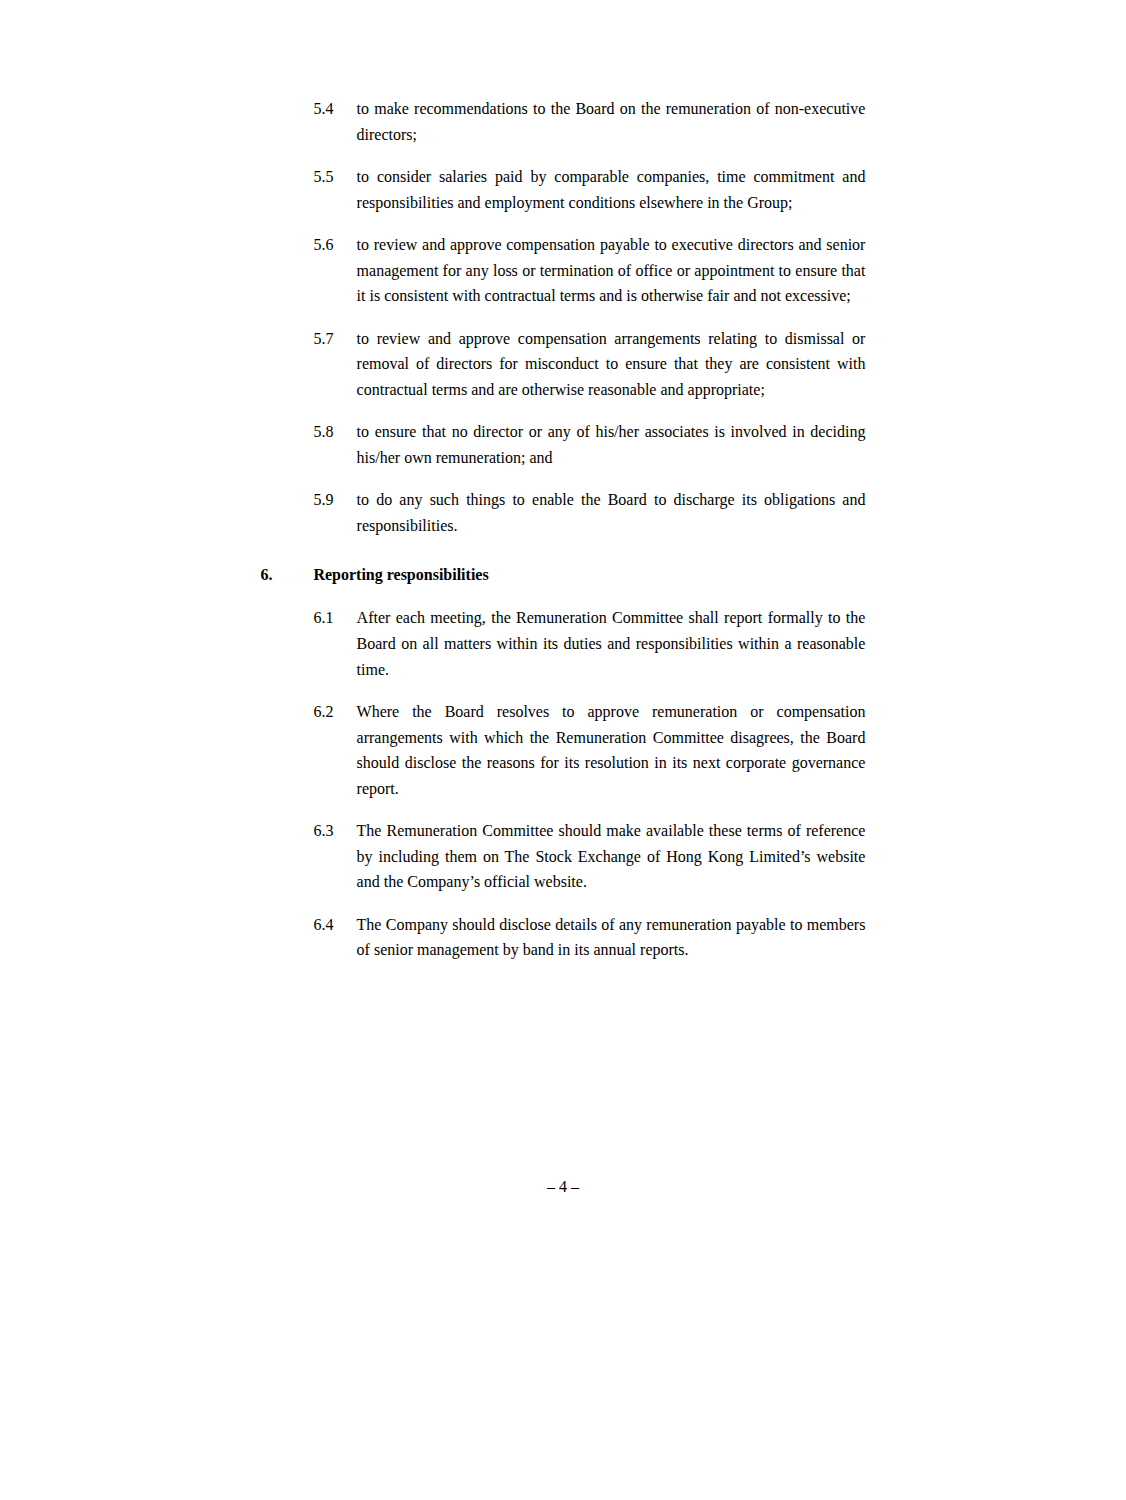5.4
to make recommendations to the Board on the remuneration of non-executive directors;
5.5
to consider salaries paid by comparable companies, time commitment and responsibilities and employment conditions elsewhere in the Group;
5.6
to review and approve compensation payable to executive directors and senior management for any loss or termination of office or appointment to ensure that it is consistent with contractual terms and is otherwise fair and not excessive;
5.7
to review and approve compensation arrangements relating to dismissal or removal of directors for misconduct to ensure that they are consistent with contractual terms and are otherwise reasonable and appropriate;
5.8
to ensure that no director or any of his/her associates is involved in deciding his/her own remuneration; and
5.9
to do any such things to enable the Board to discharge its obligations and responsibilities.
6.
Reporting responsibilities
6.1
After each meeting, the Remuneration Committee shall report formally to the Board on all matters within its duties and responsibilities within a reasonable time.
6.2
Where the Board resolves to approve remuneration or compensation arrangements with which the Remuneration Committee disagrees, the Board should disclose the reasons for its resolution in its next corporate governance report.
6.3
The Remuneration Committee should make available these terms of reference by including them on The Stock Exchange of Hong Kong Limited’s website and the Company’s official website.
6.4
The Company should disclose details of any remuneration payable to members of senior management by band in its annual reports.
– 4 –